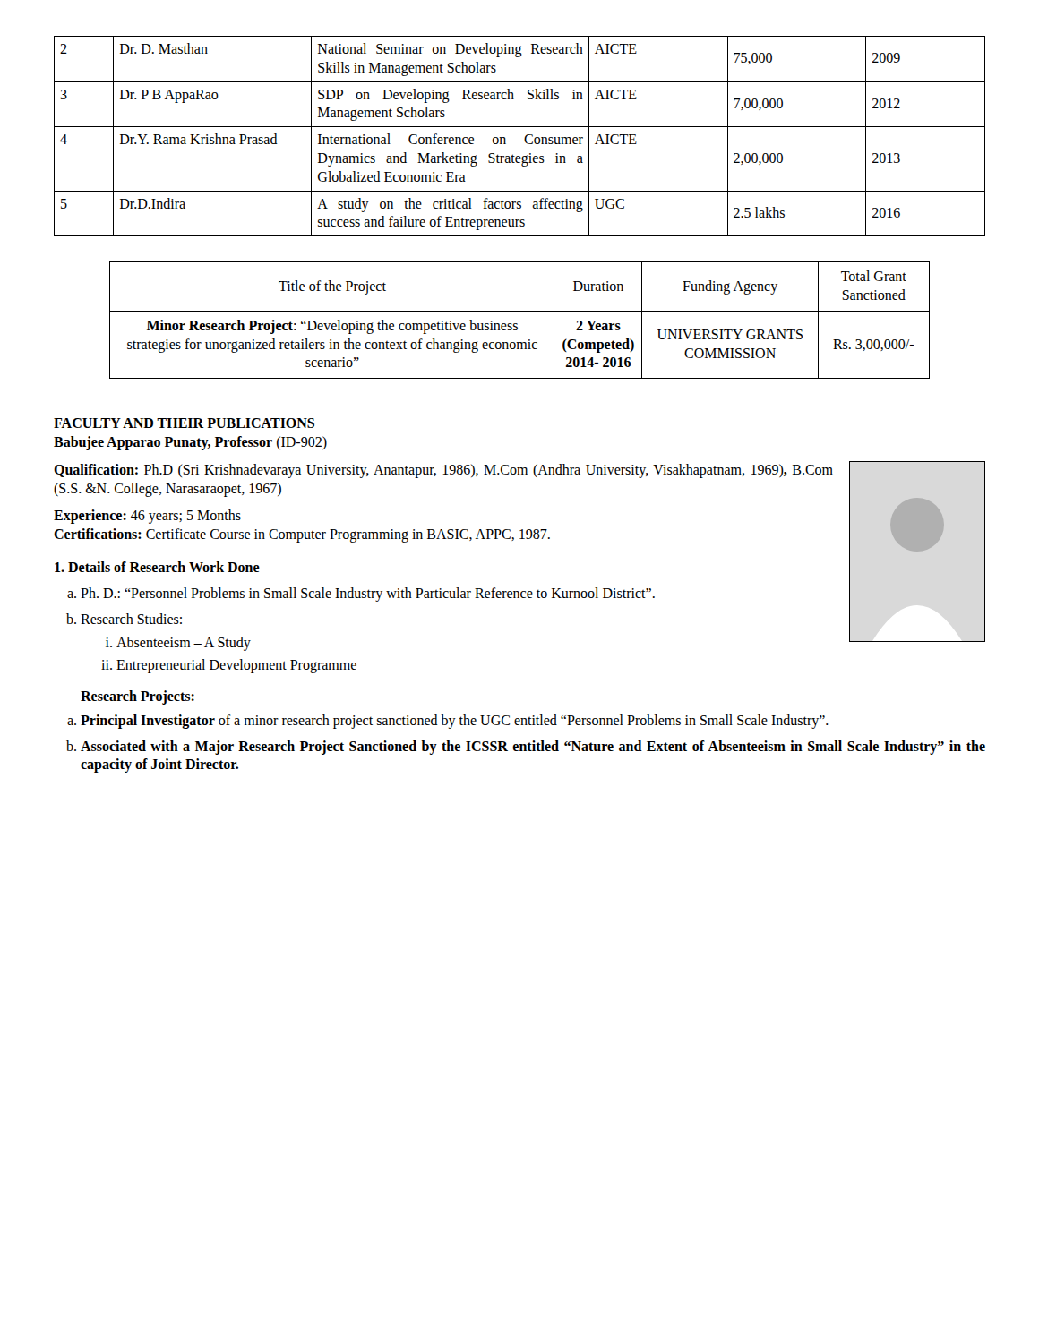| 2 | Dr. D. Masthan | National Seminar on Developing Research Skills in Management Scholars | AICTE | 75,000 | 2009 |
| 3 | Dr. P B AppaRao | SDP on Developing Research Skills in Management Scholars | AICTE | 7,00,000 | 2012 |
| 4 | Dr.Y. Rama Krishna Prasad | International Conference on Consumer Dynamics and Marketing Strategies in a Globalized Economic Era | AICTE | 2,00,000 | 2013 |
| 5 | Dr.D.Indira | A study on the critical factors affecting success and failure of Entrepreneurs | UGC | 2.5 lakhs | 2016 |
| Title of the Project | Duration | Funding Agency | Total Grant Sanctioned |
| --- | --- | --- | --- |
| Minor Research Project : “Developing the competitive business strategies for unorganized retailers in the context of changing economic scenario” | 2 Years (Competed) 2014- 2016 | UNIVERSITY GRANTS COMMISSION | Rs. 3,00,000/- |
FACULTY AND THEIR PUBLICATIONS
Babujee Apparao Punaty, Professor (ID-902)
Qualification: Ph.D (Sri Krishnadevaraya University, Anantapur, 1986), M.Com (Andhra University, Visakhapatnam, 1969), B.Com (S.S. &N. College, Narasaraopet, 1967)
Experience: 46 years; 5 Months
Certifications: Certificate Course in Computer Programming in BASIC, APPC, 1987.
1. Details of Research Work Done
Ph. D.: “Personnel Problems in Small Scale Industry with Particular Reference to Kurnool District”.
Research Studies:
Absenteeism – A Study
Entrepreneurial Development Programme
Research Projects:
Principal Investigator of a minor research project sanctioned by the UGC entitled “Personnel Problems in Small Scale Industry”.
Associated with a Major Research Project Sanctioned by the ICSSR entitled “Nature and Extent of Absenteeism in Small Scale Industry” in the capacity of Joint Director.